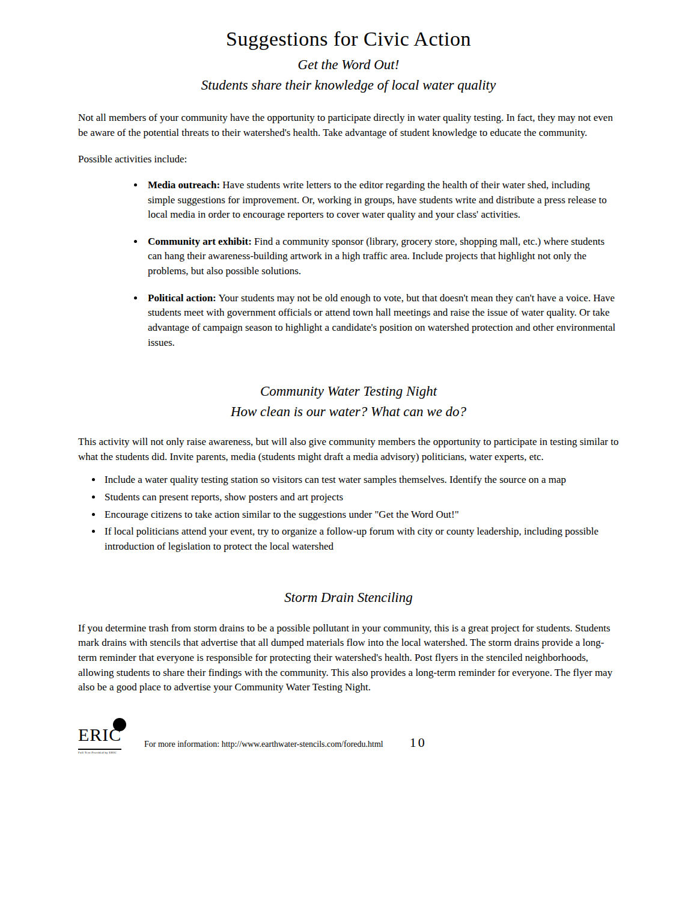Suggestions for Civic Action
Get the Word Out!
Students share their knowledge of local water quality
Not all members of your community have the opportunity to participate directly in water quality testing. In fact, they may not even be aware of the potential threats to their watershed's health. Take advantage of student knowledge to educate the community.
Possible activities include:
Media outreach: Have students write letters to the editor regarding the health of their water shed, including simple suggestions for improvement. Or, working in groups, have students write and distribute a press release to local media in order to encourage reporters to cover water quality and your class' activities.
Community art exhibit: Find a community sponsor (library, grocery store, shopping mall, etc.) where students can hang their awareness-building artwork in a high traffic area. Include projects that highlight not only the problems, but also possible solutions.
Political action: Your students may not be old enough to vote, but that doesn't mean they can't have a voice. Have students meet with government officials or attend town hall meetings and raise the issue of water quality. Or take advantage of campaign season to highlight a candidate's position on watershed protection and other environmental issues.
Community Water Testing Night
How clean is our water? What can we do?
This activity will not only raise awareness, but will also give community members the opportunity to participate in testing similar to what the students did. Invite parents, media (students might draft a media advisory) politicians, water experts, etc.
Include a water quality testing station so visitors can test water samples themselves. Identify the source on a map
Students can present reports, show posters and art projects
Encourage citizens to take action similar to the suggestions under "Get the Word Out!"
If local politicians attend your event, try to organize a follow-up forum with city or county leadership, including possible introduction of legislation to protect the local watershed
Storm Drain Stenciling
If you determine trash from storm drains to be a possible pollutant in your community, this is a great project for students. Students mark drains with stencils that advertise that all dumped materials flow into the local watershed. The storm drains provide a long-term reminder that everyone is responsible for protecting their watershed's health. Post flyers in the stenciled neighborhoods, allowing students to share their findings with the community. This also provides a long-term reminder for everyone. The flyer may also be a good place to advertise your Community Water Testing Night.
ERIC
Full Text Provided by ERIC
For more information: http://www.earthwater-stencils.com/foredu.html 10